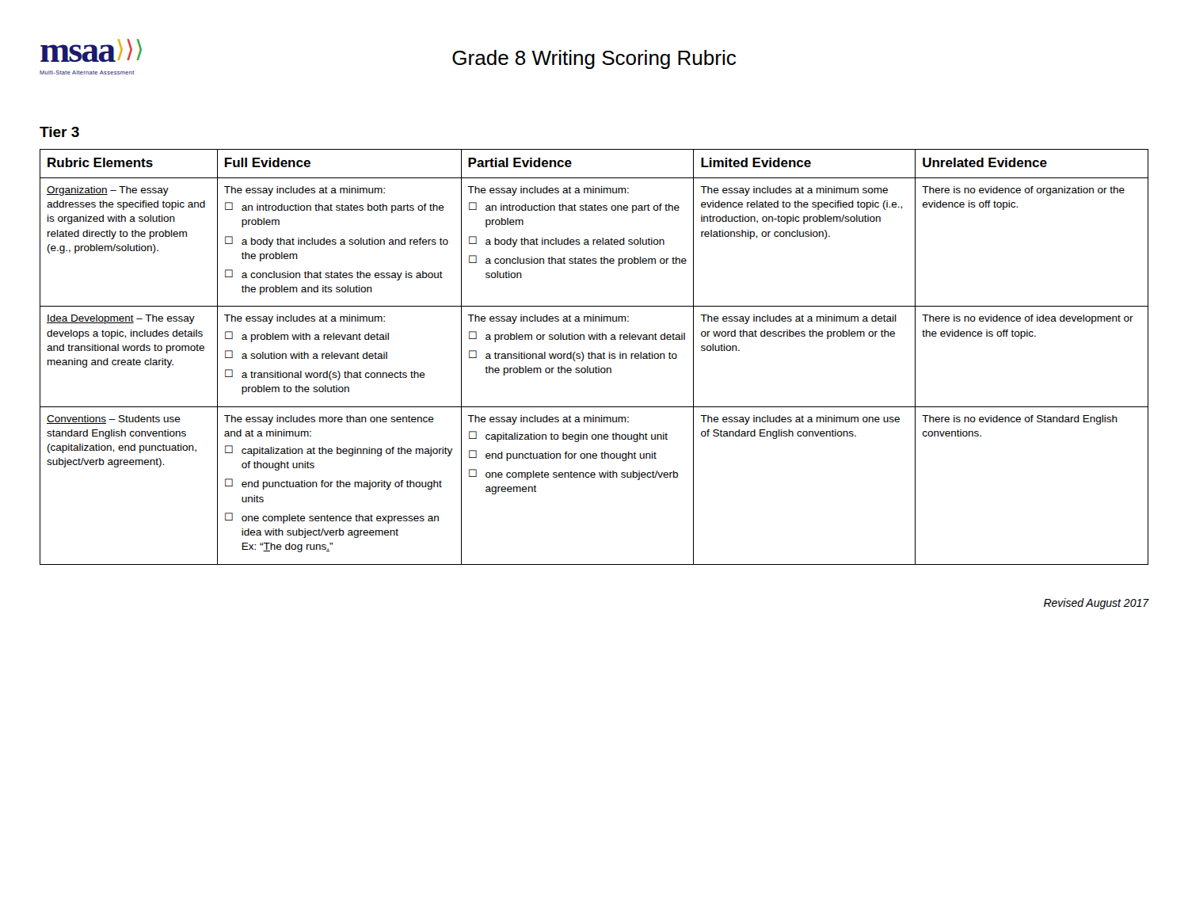msaa⟩⟩⟩
Multi-State Alternate Assessment
Grade 8 Writing Scoring Rubric
Tier 3
| Rubric Elements | Full Evidence | Partial Evidence | Limited Evidence | Unrelated Evidence |
| --- | --- | --- | --- | --- |
| Organization – The essay addresses the specified topic and is organized with a solution related directly to the problem (e.g., problem/solution). | The essay includes at a minimum: an introduction that states both parts of the problem a body that includes a solution and refers to the problem a conclusion that states the essay is about the problem and its solution | The essay includes at a minimum: an introduction that states one part of the problem a body that includes a related solution a conclusion that states the problem or the solution | The essay includes at a minimum some evidence related to the specified topic (i.e., introduction, on-topic problem/solution relationship, or conclusion). | There is no evidence of organization or the evidence is off topic. |
| Idea Development – The essay develops a topic, includes details and transitional words to promote meaning and create clarity. | The essay includes at a minimum: a problem with a relevant detail a solution with a relevant detail a transitional word(s) that connects the problem to the solution | The essay includes at a minimum: a problem or solution with a relevant detail a transitional word(s) that is in relation to the problem or the solution | The essay includes at a minimum a detail or word that describes the problem or the solution. | There is no evidence of idea development or the evidence is off topic. |
| Conventions – Students use standard English conventions (capitalization, end punctuation, subject/verb agreement). | The essay includes more than one sentence and at a minimum: capitalization at the beginning of the majority of thought units end punctuation for the majority of thought units one complete sentence that expresses an idea with subject/verb agreement Ex: “ T he dog runs . ” | The essay includes at a minimum: capitalization to begin one thought unit end punctuation for one thought unit one complete sentence with subject/verb agreement | The essay includes at a minimum one use of Standard English conventions. | There is no evidence of Standard English conventions. |
Revised August 2017